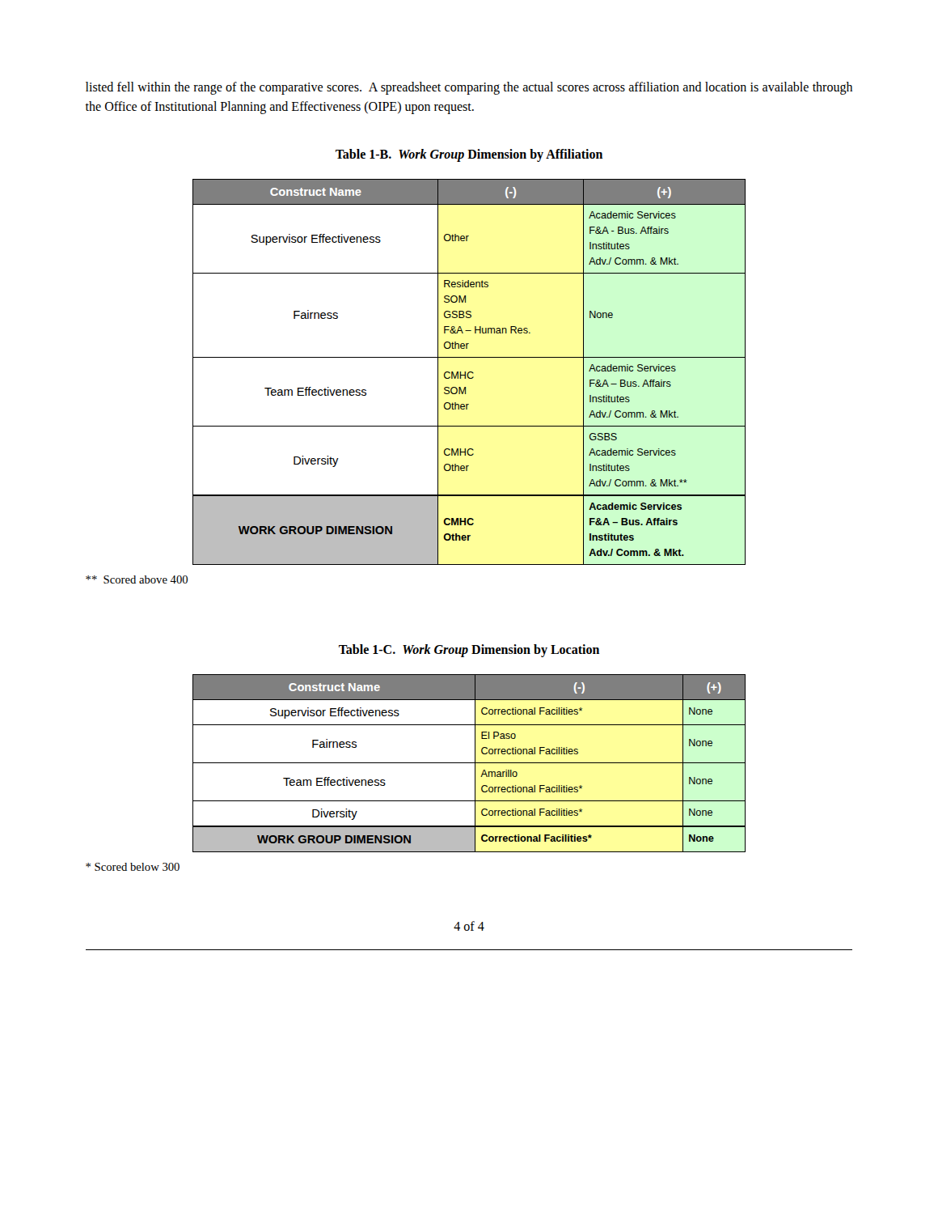listed fell within the range of the comparative scores. A spreadsheet comparing the actual scores across affiliation and location is available through the Office of Institutional Planning and Effectiveness (OIPE) upon request.
Table 1-B. Work Group Dimension by Affiliation
| Construct Name | (-) | (+) |
| --- | --- | --- |
| Supervisor Effectiveness | Other | Academic Services F&A - Bus. Affairs Institutes Adv./ Comm. & Mkt. |
| Fairness | Residents SOM GSBS F&A – Human Res. Other | None |
| Team Effectiveness | CMHC SOM Other | Academic Services F&A – Bus. Affairs Institutes Adv./ Comm. & Mkt. |
| Diversity | CMHC Other | GSBS Academic Services Institutes Adv./ Comm. & Mkt.** |
| WORK GROUP DIMENSION | CMHC Other | Academic Services F&A – Bus. Affairs Institutes Adv./ Comm. & Mkt. |
** Scored above 400
Table 1-C. Work Group Dimension by Location
| Construct Name | (-) | (+) |
| --- | --- | --- |
| Supervisor Effectiveness | Correctional Facilities* | None |
| Fairness | El Paso Correctional Facilities | None |
| Team Effectiveness | Amarillo Correctional Facilities* | None |
| Diversity | Correctional Facilities* | None |
| WORK GROUP DIMENSION | Correctional Facilities* | None |
* Scored below 300
4 of 4